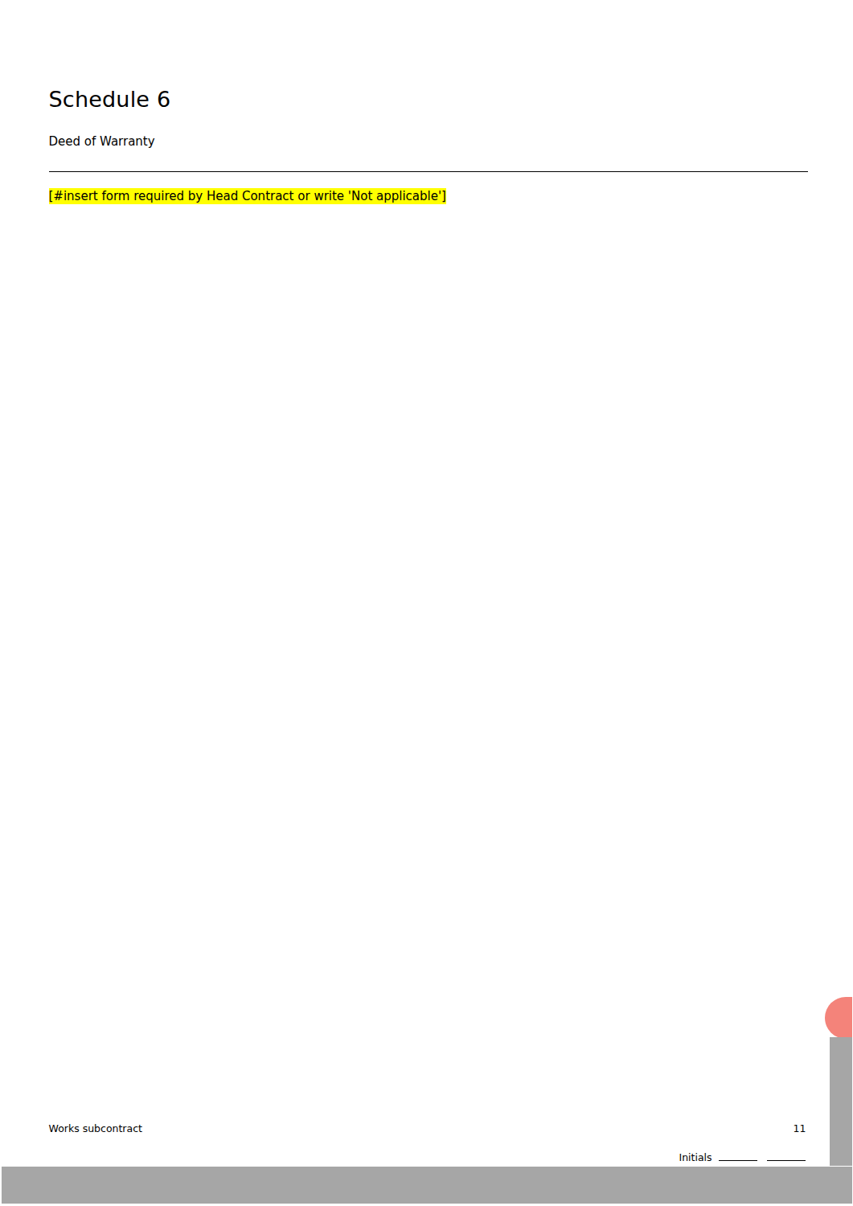Schedule 6
Deed of Warranty
[#insert form required by Head Contract or write 'Not applicable']
Works subcontract
11
Initials